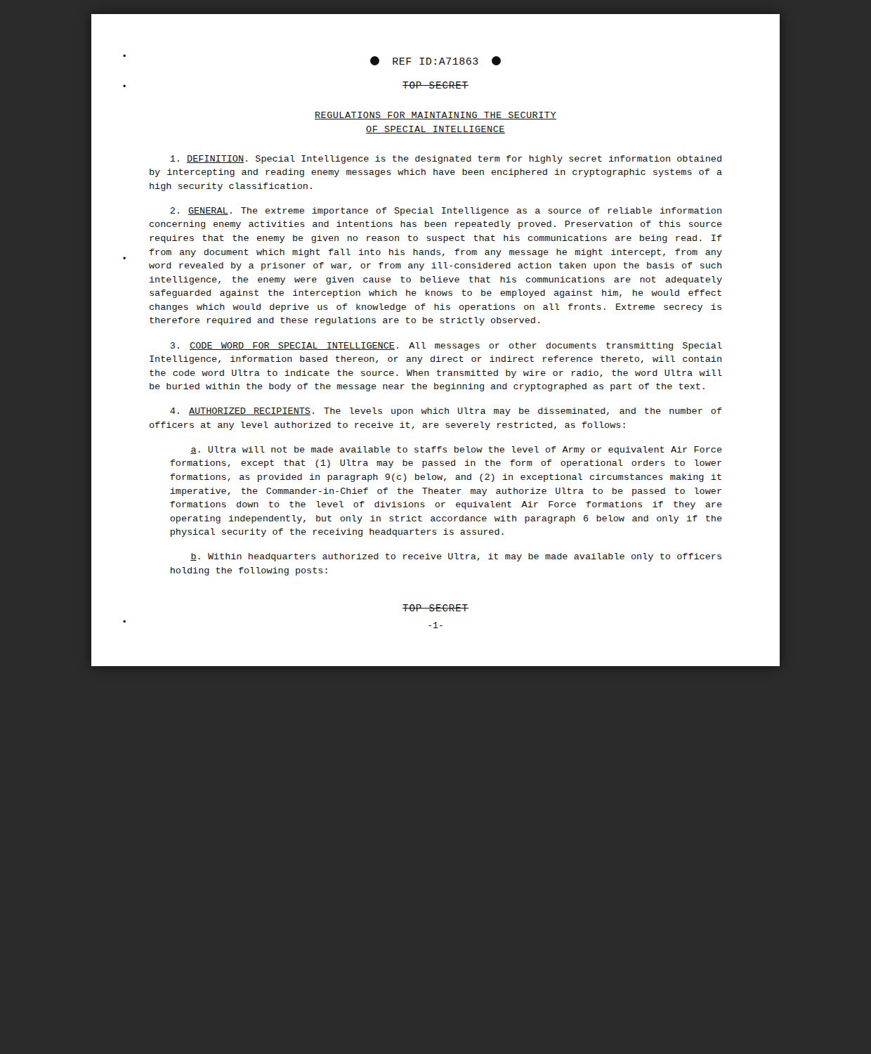•
•
•
•
REF ID:A71863
TOP SECRET
REGULATIONS FOR MAINTAINING THE SECURITY
OF SPECIAL INTELLIGENCE
1. DEFINITION. Special Intelligence is the designated term for highly secret information obtained by intercepting and reading enemy messages which have been enciphered in cryptographic systems of a high security classification.
2. GENERAL. The extreme importance of Special Intelligence as a source of reliable information concerning enemy activities and intentions has been repeatedly proved. Preservation of this source requires that the enemy be given no reason to suspect that his communications are being read. If from any document which might fall into his hands, from any message he might intercept, from any word revealed by a prisoner of war, or from any ill-considered action taken upon the basis of such intelligence, the enemy were given cause to believe that his communications are not adequately safeguarded against the interception which he knows to be employed against him, he would effect changes which would deprive us of knowledge of his operations on all fronts. Extreme secrecy is therefore required and these regulations are to be strictly observed.
3. CODE WORD FOR SPECIAL INTELLIGENCE. All messages or other documents transmitting Special Intelligence, information based thereon, or any direct or indirect reference thereto, will contain the code word Ultra to indicate the source. When transmitted by wire or radio, the word Ultra will be buried within the body of the message near the beginning and cryptographed as part of the text.
4. AUTHORIZED RECIPIENTS. The levels upon which Ultra may be disseminated, and the number of officers at any level authorized to receive it, are severely restricted, as follows:
a. Ultra will not be made available to staffs below the level of Army or equivalent Air Force formations, except that (1) Ultra may be passed in the form of operational orders to lower formations, as provided in paragraph 9(c) below, and (2) in exceptional circumstances making it imperative, the Commander-in-Chief of the Theater may authorize Ultra to be passed to lower formations down to the level of divisions or equivalent Air Force formations if they are operating independently, but only in strict accordance with paragraph 6 below and only if the physical security of the receiving headquarters is assured.
b. Within headquarters authorized to receive Ultra, it may be made available only to officers holding the following posts:
TOP SECRET
-1-